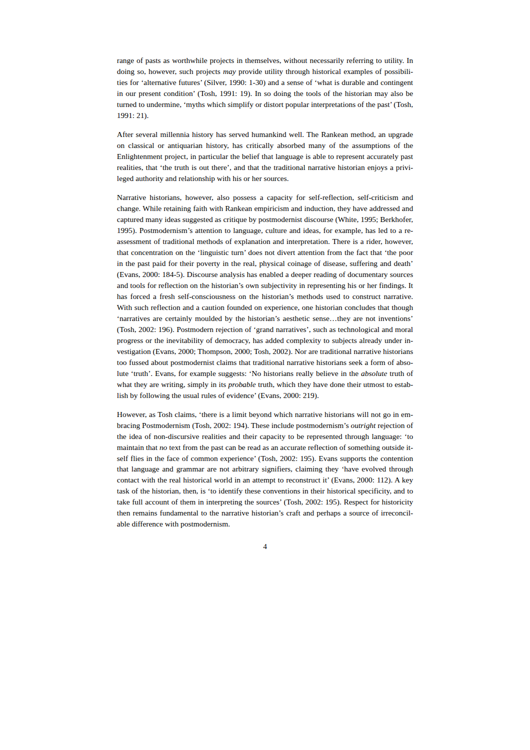range of pasts as worthwhile projects in themselves, without necessarily referring to utility. In doing so, however, such projects may provide utility through historical examples of possibilities for ‘alternative futures’ (Silver, 1990: 1-30) and a sense of ‘what is durable and contingent in our present condition’ (Tosh, 1991: 19). In so doing the tools of the historian may also be turned to undermine, ‘myths which simplify or distort popular interpretations of the past’ (Tosh, 1991: 21).
After several millennia history has served humankind well. The Rankean method, an upgrade on classical or antiquarian history, has critically absorbed many of the assumptions of the Enlightenment project, in particular the belief that language is able to represent accurately past realities, that ‘the truth is out there’, and that the traditional narrative historian enjoys a privileged authority and relationship with his or her sources.
Narrative historians, however, also possess a capacity for self-reflection, self-criticism and change. While retaining faith with Rankean empiricism and induction, they have addressed and captured many ideas suggested as critique by postmodernist discourse (White, 1995; Berkhofer, 1995). Postmodernism’s attention to language, culture and ideas, for example, has led to a reassessment of traditional methods of explanation and interpretation. There is a rider, however, that concentration on the ‘linguistic turn’ does not divert attention from the fact that ‘the poor in the past paid for their poverty in the real, physical coinage of disease, suffering and death’ (Evans, 2000: 184-5). Discourse analysis has enabled a deeper reading of documentary sources and tools for reflection on the historian’s own subjectivity in representing his or her findings. It has forced a fresh self-consciousness on the historian’s methods used to construct narrative. With such reflection and a caution founded on experience, one historian concludes that though ‘narratives are certainly moulded by the historian’s aesthetic sense…they are not inventions’ (Tosh, 2002: 196). Postmodern rejection of ‘grand narratives’, such as technological and moral progress or the inevitability of democracy, has added complexity to subjects already under investigation (Evans, 2000; Thompson, 2000; Tosh, 2002). Nor are traditional narrative historians too fussed about postmodernist claims that traditional narrative historians seek a form of absolute ‘truth’. Evans, for example suggests: ‘No historians really believe in the absolute truth of what they are writing, simply in its probable truth, which they have done their utmost to establish by following the usual rules of evidence’ (Evans, 2000: 219).
However, as Tosh claims, ‘there is a limit beyond which narrative historians will not go in embracing Postmodernism (Tosh, 2002: 194). These include postmodernism’s outright rejection of the idea of non-discursive realities and their capacity to be represented through language: ‘to maintain that no text from the past can be read as an accurate reflection of something outside itself flies in the face of common experience’ (Tosh, 2002: 195). Evans supports the contention that language and grammar are not arbitrary signifiers, claiming they ‘have evolved through contact with the real historical world in an attempt to reconstruct it’ (Evans, 2000: 112). A key task of the historian, then, is ‘to identify these conventions in their historical specificity, and to take full account of them in interpreting the sources’ (Tosh, 2002: 195). Respect for historicity then remains fundamental to the narrative historian’s craft and perhaps a source of irreconcilable difference with postmodernism.
4